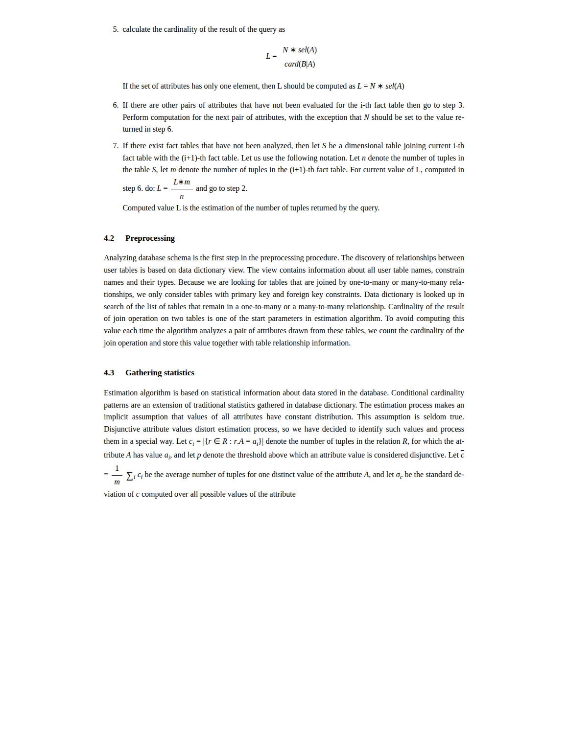calculate the cardinality of the result of the query as
L = N ∗ sel(A) card(B|A)
If the set of attributes has only one element, then L should be computed as L = N ∗ sel(A)
If there are other pairs of attributes that have not been evaluated for the i-th fact table then go to step 3. Perform computation for the next pair of attributes, with the exception that N should be set to the value returned in step 6.
If there exist fact tables that have not been analyzed, then let S be a dimensional table joining current i-th fact table with the (i+1)-th fact table. Let us use the following notation. Let n denote the number of tuples in the table S, let m denote the number of tuples in the (i+1)-th fact table. For current value of L, computed in step 6. do: L = L∗m n and go to step 2.
Computed value L is the estimation of the number of tuples returned by the query.
4.2 Preprocessing
Analyzing database schema is the first step in the preprocessing procedure. The discovery of relationships between user tables is based on data dictionary view. The view contains information about all user table names, constrain names and their types. Because we are looking for tables that are joined by one-to-many or many-to-many relationships, we only consider tables with primary key and foreign key constraints. Data dictionary is looked up in search of the list of tables that remain in a one-to-many or a many-to-many relationship. Cardinality of the result of join operation on two tables is one of the start parameters in estimation algorithm. To avoid computing this value each time the algorithm analyzes a pair of attributes drawn from these tables, we count the cardinality of the join operation and store this value together with table relationship information.
4.3 Gathering statistics
Estimation algorithm is based on statistical information about data stored in the database. Conditional cardinality patterns are an extension of traditional statistics gathered in database dictionary. The estimation process makes an implicit assumption that values of all attributes have constant distribution. This assumption is seldom true. Disjunctive attribute values distort estimation process, so we have decided to identify such values and process them in a special way. Let ci = |{r ∈ R : r.A = ai}| denote the number of tuples in the relation R, for which the attribute A has value ai, and let p denote the threshold above which an attribute value is considered disjunctive. Let c = 1 m ∑i ci be the average number of tuples for one distinct value of the attribute A, and let σc be the standard deviation of c computed over all possible values of the attribute